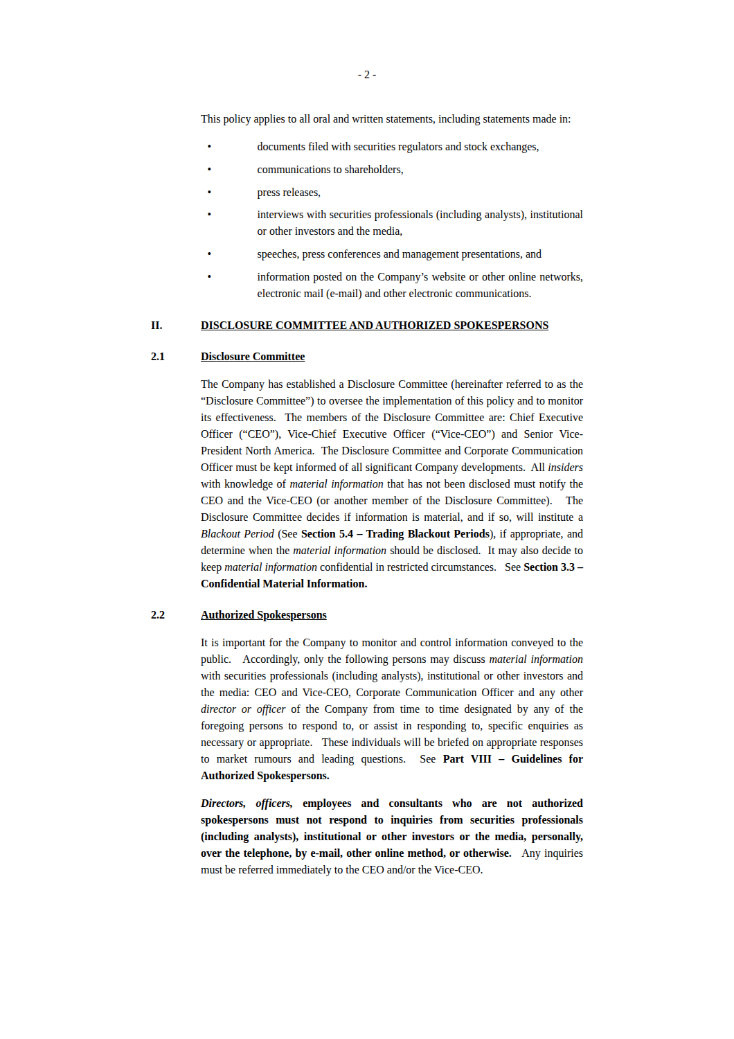- 2 -
This policy applies to all oral and written statements, including statements made in:
documents filed with securities regulators and stock exchanges,
communications to shareholders,
press releases,
interviews with securities professionals (including analysts), institutional or other investors and the media,
speeches, press conferences and management presentations, and
information posted on the Company’s website or other online networks, electronic mail (e-mail) and other electronic communications.
II. Disclosure Committee and Authorized Spokespersons
2.1 Disclosure Committee
The Company has established a Disclosure Committee (hereinafter referred to as the “Disclosure Committee”) to oversee the implementation of this policy and to monitor its effectiveness. The members of the Disclosure Committee are: Chief Executive Officer (“CEO”), Vice-Chief Executive Officer (“Vice-CEO”) and Senior Vice-President North America. The Disclosure Committee and Corporate Communication Officer must be kept informed of all significant Company developments. All insiders with knowledge of material information that has not been disclosed must notify the CEO and the Vice-CEO (or another member of the Disclosure Committee). The Disclosure Committee decides if information is material, and if so, will institute a Blackout Period (See Section 5.4 – Trading Blackout Periods), if appropriate, and determine when the material information should be disclosed. It may also decide to keep material information confidential in restricted circumstances. See Section 3.3 – Confidential Material Information.
2.2 Authorized Spokespersons
It is important for the Company to monitor and control information conveyed to the public. Accordingly, only the following persons may discuss material information with securities professionals (including analysts), institutional or other investors and the media: CEO and Vice-CEO, Corporate Communication Officer and any other director or officer of the Company from time to time designated by any of the foregoing persons to respond to, or assist in responding to, specific enquiries as necessary or appropriate. These individuals will be briefed on appropriate responses to market rumours and leading questions. See Part VIII – Guidelines for Authorized Spokespersons.
Directors, officers, employees and consultants who are not authorized spokespersons must not respond to inquiries from securities professionals (including analysts), institutional or other investors or the media, personally, over the telephone, by e-mail, other online method, or otherwise. Any inquiries must be referred immediately to the CEO and/or the Vice-CEO.